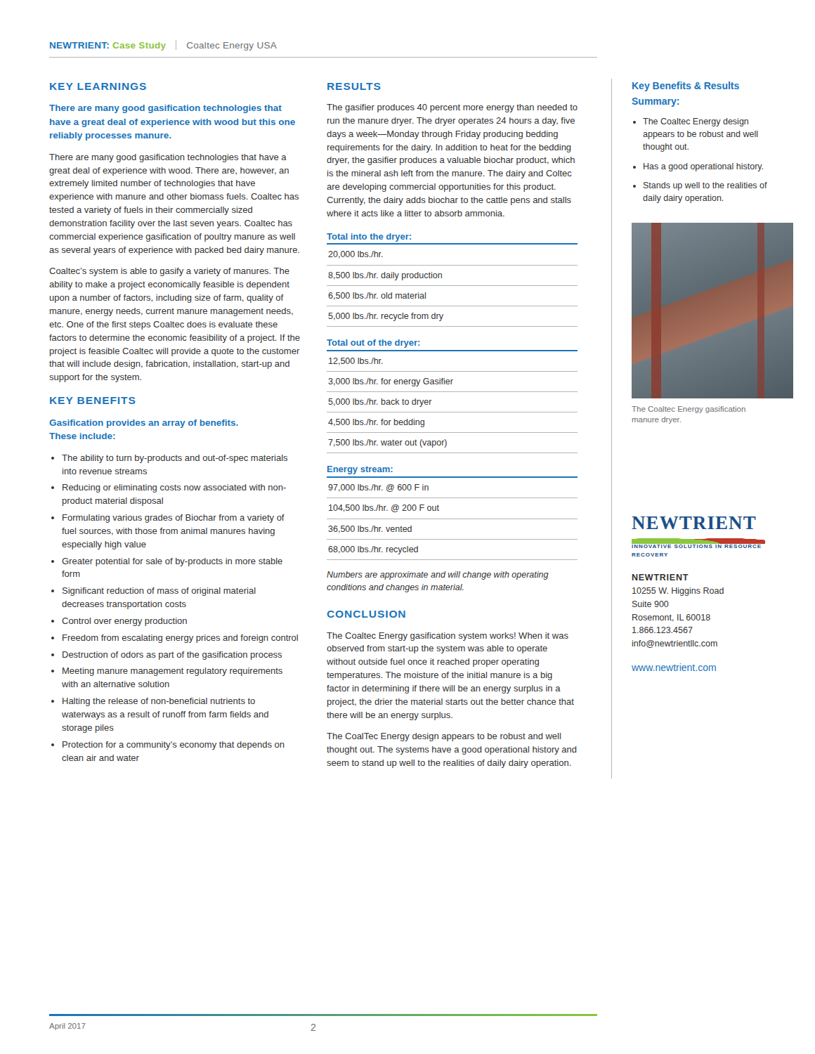NEWTRIENT: Case Study Coaltec Energy USA
Key Learnings
There are many good gasification technologies that have a great deal of experience with wood but this one reliably processes manure.
There are many good gasification technologies that have a great deal of experience with wood. There are, however, an extremely limited number of technologies that have experience with manure and other biomass fuels. Coaltec has tested a variety of fuels in their commercially sized demonstration facility over the last seven years. Coaltec has commercial experience gasification of poultry manure as well as several years of experience with packed bed dairy manure.
Coaltec’s system is able to gasify a variety of manures. The ability to make a project economically feasible is dependent upon a number of factors, including size of farm, quality of manure, energy needs, current manure management needs, etc. One of the first steps Coaltec does is evaluate these factors to determine the economic feasibility of a project. If the project is feasible Coaltec will provide a quote to the customer that will include design, fabrication, installation, start-up and support for the system.
Key Benefits
Gasification provides an array of benefits.
These include:
The ability to turn by-products and out-of-spec materials into revenue streams
Reducing or eliminating costs now associated with non-product material disposal
Formulating various grades of Biochar from a variety of fuel sources, with those from animal manures having especially high value
Greater potential for sale of by-products in more stable form
Significant reduction of mass of original material decreases transportation costs
Control over energy production
Freedom from escalating energy prices and foreign control
Destruction of odors as part of the gasification process
Meeting manure management regulatory requirements with an alternative solution
Halting the release of non-beneficial nutrients to waterways as a result of runoff from farm fields and storage piles
Protection for a community’s economy that depends on clean air and water
Results
The gasifier produces 40 percent more energy than needed to run the manure dryer. The dryer operates 24 hours a day, five days a week—Monday through Friday producing bedding requirements for the dairy. In addition to heat for the bedding dryer, the gasifier produces a valuable biochar product, which is the mineral ash left from the manure. The dairy and Coltec are developing commercial opportunities for this product. Currently, the dairy adds biochar to the cattle pens and stalls where it acts like a litter to absorb ammonia.
Total into the dryer:
| 20,000 lbs./hr. |
| 8,500 lbs./hr. daily production |
| 6,500 lbs./hr. old material |
| 5,000 lbs./hr. recycle from dry |
Total out of the dryer:
| 12,500 lbs./hr. |
| 3,000 lbs./hr. for energy Gasifier |
| 5,000 lbs./hr. back to dryer |
| 4,500 lbs./hr. for bedding |
| 7,500 lbs./hr. water out (vapor) |
Energy stream:
| 97,000 lbs./hr. @ 600 F in |
| 104,500 lbs./hr. @ 200 F out |
| 36,500 lbs./hr. vented |
| 68,000 lbs./hr. recycled |
Numbers are approximate and will change with operating conditions and changes in material.
Conclusion
The Coaltec Energy gasification system works! When it was observed from start-up the system was able to operate without outside fuel once it reached proper operating temperatures. The moisture of the initial manure is a big factor in determining if there will be an energy surplus in a project, the drier the material starts out the better chance that there will be an energy surplus.
The CoalTec Energy design appears to be robust and well thought out. The systems have a good operational history and seem to stand up well to the realities of daily dairy operation.
Key Benefits & Results
Summary:
The Coaltec Energy design appears to be robust and well thought out.
Has a good operational history.
Stands up well to the realities of daily dairy operation.
The Coaltec Energy gasification manure dryer.
NEWTRIENT INNOVATIVE SOLUTIONS IN RESOURCE RECOVERY
NEWTRIENT
10255 W. Higgins Road
Suite 900
Rosemont, IL 60018
1.866.123.4567
info@newtrientllc.com
www.newtrient.com
April 2017 2